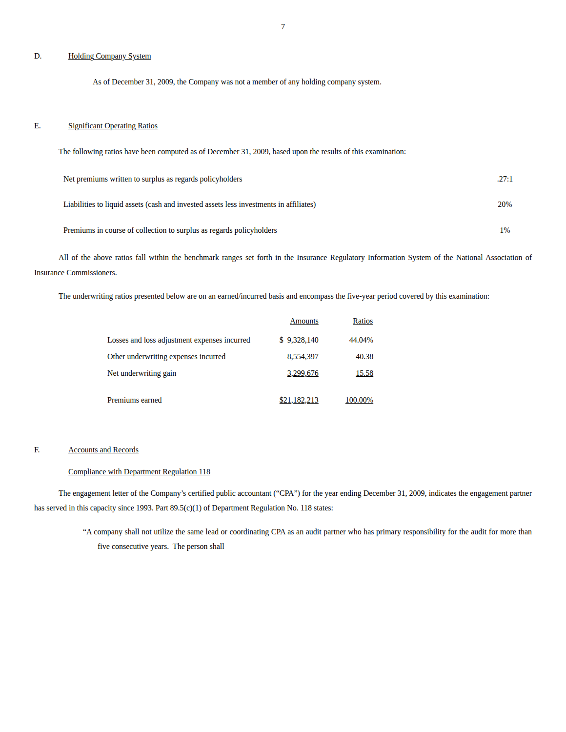7
D. Holding Company System
As of December 31, 2009, the Company was not a member of any holding company system.
E. Significant Operating Ratios
The following ratios have been computed as of December 31, 2009, based upon the results of this examination:
Net premiums written to surplus as regards policyholders .27:1
Liabilities to liquid assets (cash and invested assets less investments in affiliates) 20%
Premiums in course of collection to surplus as regards policyholders 1%
All of the above ratios fall within the benchmark ranges set forth in the Insurance Regulatory Information System of the National Association of Insurance Commissioners.
The underwriting ratios presented below are on an earned/incurred basis and encompass the five-year period covered by this examination:
| | Amounts | Ratios |
| --- | --- | --- |
| Losses and loss adjustment expenses incurred | $ 9,328,140 | 44.04% |
| Other underwriting expenses incurred | 8,554,397 | 40.38 |
| Net underwriting gain | 3,299,676 | 15.58 |
| Premiums earned | $21,182,213 | 100.00% |
F. Accounts and Records
Compliance with Department Regulation 118
The engagement letter of the Company’s certified public accountant (“CPA”) for the year ending December 31, 2009, indicates the engagement partner has served in this capacity since 1993. Part 89.5(c)(1) of Department Regulation No. 118 states:
“A company shall not utilize the same lead or coordinating CPA as an audit partner who has primary responsibility for the audit for more than five consecutive years. The person shall